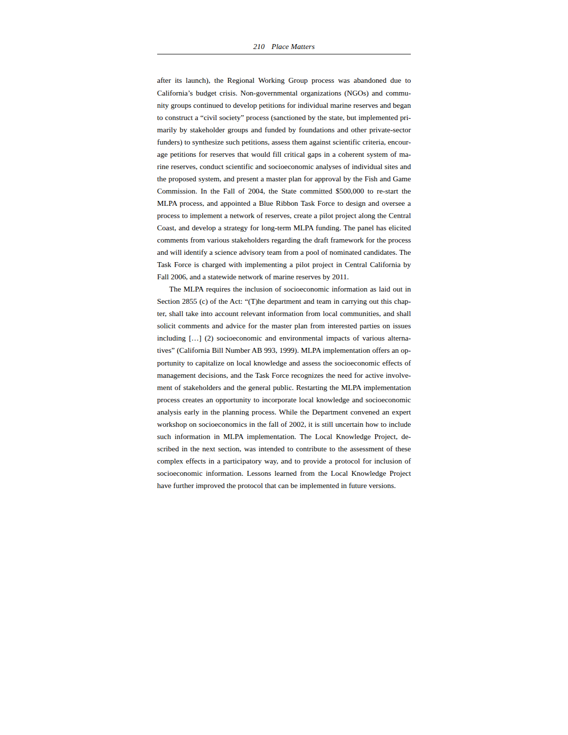210 Place Matters
after its launch), the Regional Working Group process was abandoned due to California’s budget crisis. Non-governmental organizations (NGOs) and community groups continued to develop petitions for individual marine reserves and began to construct a “civil society” process (sanctioned by the state, but implemented primarily by stakeholder groups and funded by foundations and other private-sector funders) to synthesize such petitions, assess them against scientific criteria, encourage petitions for reserves that would fill critical gaps in a coherent system of marine reserves, conduct scientific and socioeconomic analyses of individual sites and the proposed system, and present a master plan for approval by the Fish and Game Commission. In the Fall of 2004, the State committed $500,000 to re-start the MLPA process, and appointed a Blue Ribbon Task Force to design and oversee a process to implement a network of reserves, create a pilot project along the Central Coast, and develop a strategy for long-term MLPA funding. The panel has elicited comments from various stakeholders regarding the draft framework for the process and will identify a science advisory team from a pool of nominated candidates. The Task Force is charged with implementing a pilot project in Central California by Fall 2006, and a statewide network of marine reserves by 2011.
The MLPA requires the inclusion of socioeconomic information as laid out in Section 2855 (c) of the Act: “(T)he department and team in carrying out this chapter, shall take into account relevant information from local communities, and shall solicit comments and advice for the master plan from interested parties on issues including […] (2) socioeconomic and environmental impacts of various alternatives” (California Bill Number AB 993, 1999). MLPA implementation offers an opportunity to capitalize on local knowledge and assess the socioeconomic effects of management decisions, and the Task Force recognizes the need for active involvement of stakeholders and the general public. Restarting the MLPA implementation process creates an opportunity to incorporate local knowledge and socioeconomic analysis early in the planning process. While the Department convened an expert workshop on socioeconomics in the fall of 2002, it is still uncertain how to include such information in MLPA implementation. The Local Knowledge Project, described in the next section, was intended to contribute to the assessment of these complex effects in a participatory way, and to provide a protocol for inclusion of socioeconomic information. Lessons learned from the Local Knowledge Project have further improved the protocol that can be implemented in future versions.